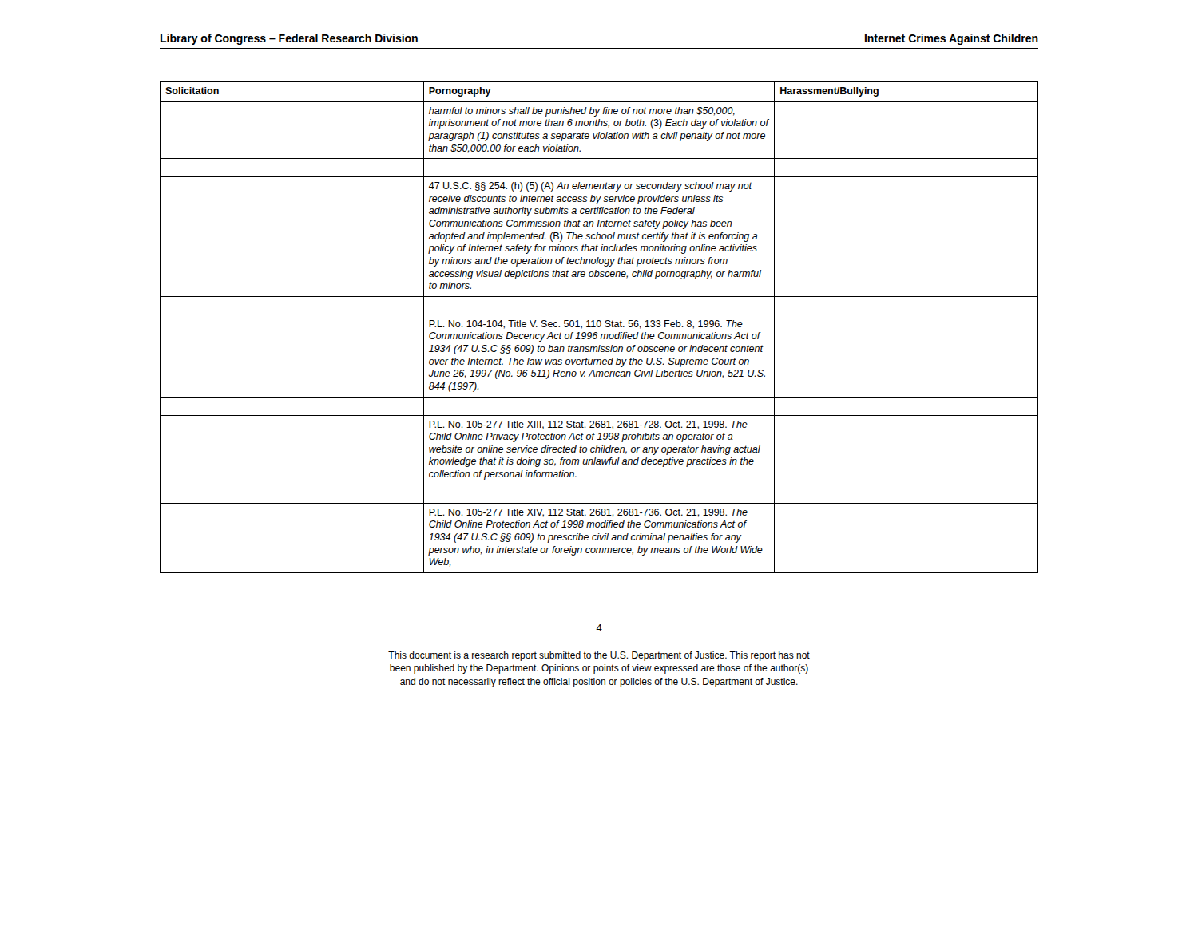Library of Congress – Federal Research Division
Internet Crimes Against Children
| Solicitation | Pornography | Harassment/Bullying |
| --- | --- | --- |
| | harmful to minors shall be punished by fine of not more than $50,000, imprisonment of not more than 6 months, or both. (3) Each day of violation of paragraph (1) constitutes a separate violation with a civil penalty of not more than $50,000.00 for each violation. | |
| | 47 U.S.C. §§ 254. (h) (5) (A) An elementary or secondary school may not receive discounts to Internet access by service providers unless its administrative authority submits a certification to the Federal Communications Commission that an Internet safety policy has been adopted and implemented. (B) The school must certify that it is enforcing a policy of Internet safety for minors that includes monitoring online activities by minors and the operation of technology that protects minors from accessing visual depictions that are obscene, child pornography, or harmful to minors. | |
| | P.L. No. 104-104, Title V. Sec. 501, 110 Stat. 56, 133 Feb. 8, 1996. The Communications Decency Act of 1996 modified the Communications Act of 1934 (47 U.S.C §§ 609) to ban transmission of obscene or indecent content over the Internet. The law was overturned by the U.S. Supreme Court on June 26, 1997 (No. 96-511) Reno v. American Civil Liberties Union, 521 U.S. 844 (1997). | |
| | P.L. No. 105-277 Title XIII, 112 Stat. 2681, 2681-728. Oct. 21, 1998. The Child Online Privacy Protection Act of 1998 prohibits an operator of a website or online service directed to children, or any operator having actual knowledge that it is doing so, from unlawful and deceptive practices in the collection of personal information. | |
| | P.L. No. 105-277 Title XIV, 112 Stat. 2681, 2681-736. Oct. 21, 1998. The Child Online Protection Act of 1998 modified the Communications Act of 1934 (47 U.S.C §§ 609) to prescribe civil and criminal penalties for any person who, in interstate or foreign commerce, by means of the World Wide Web, | |
4
This document is a research report submitted to the U.S. Department of Justice. This report has not
been published by the Department. Opinions or points of view expressed are those of the author(s)
and do not necessarily reflect the official position or policies of the U.S. Department of Justice.